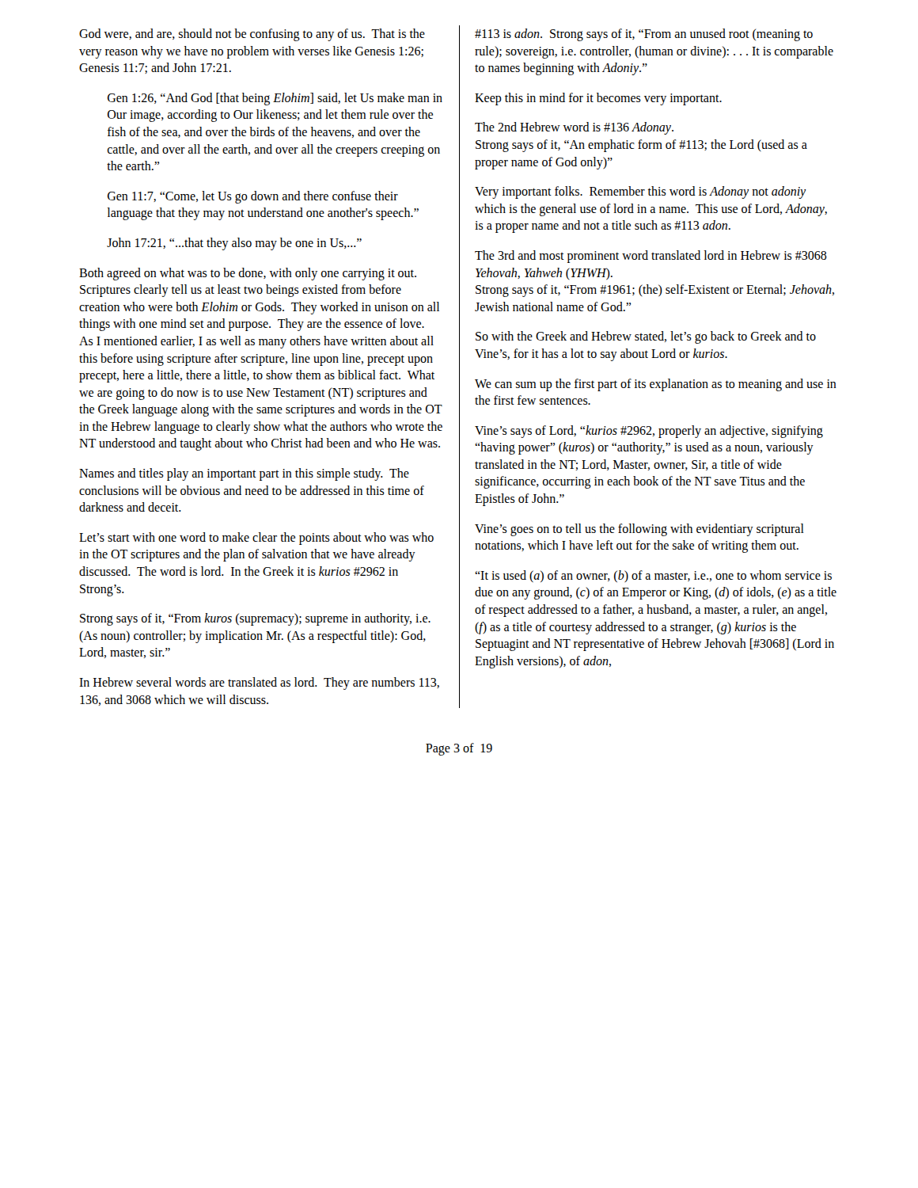God were, and are, should not be confusing to any of us. That is the very reason why we have no problem with verses like Genesis 1:26; Genesis 11:7; and John 17:21.
Gen 1:26, “And God [that being Elohim] said, let Us make man in Our image, according to Our likeness; and let them rule over the fish of the sea, and over the birds of the heavens, and over the cattle, and over all the earth, and over all the creepers creeping on the earth.”
Gen 11:7, “Come, let Us go down and there confuse their language that they may not understand one another's speech.”
John 17:21, “...that they also may be one in Us,...”
Both agreed on what was to be done, with only one carrying it out. Scriptures clearly tell us at least two beings existed from before creation who were both Elohim or Gods. They worked in unison on all things with one mind set and purpose. They are the essence of love. As I mentioned earlier, I as well as many others have written about all this before using scripture after scripture, line upon line, precept upon precept, here a little, there a little, to show them as biblical fact. What we are going to do now is to use New Testament (NT) scriptures and the Greek language along with the same scriptures and words in the OT in the Hebrew language to clearly show what the authors who wrote the NT understood and taught about who Christ had been and who He was.
Names and titles play an important part in this simple study. The conclusions will be obvious and need to be addressed in this time of darkness and deceit.
Let’s start with one word to make clear the points about who was who in the OT scriptures and the plan of salvation that we have already discussed. The word is lord. In the Greek it is kurios #2962 in Strong’s.
Strong says of it, “From kuros (supremacy); supreme in authority, i.e. (As noun) controller; by implication Mr. (As a respectful title): God, Lord, master, sir.”
In Hebrew several words are translated as lord. They are numbers 113, 136, and 3068 which we will discuss.
#113 is adon. Strong says of it, “From an unused root (meaning to rule); sovereign, i.e. controller, (human or divine): . . . It is comparable to names beginning with Adoniy.”
Keep this in mind for it becomes very important.
The 2nd Hebrew word is #136 Adonay.
Strong says of it, “An emphatic form of #113; the Lord (used as a proper name of God only)”
Very important folks. Remember this word is Adonay not adoniy which is the general use of lord in a name. This use of Lord, Adonay, is a proper name and not a title such as #113 adon.
The 3rd and most prominent word translated lord in Hebrew is #3068 Yehovah, Yahweh (YHWH).
Strong says of it, “From #1961; (the) self-Existent or Eternal; Jehovah, Jewish national name of God.”
So with the Greek and Hebrew stated, let’s go back to Greek and to Vine’s, for it has a lot to say about Lord or kurios.
We can sum up the first part of its explanation as to meaning and use in the first few sentences.
Vine’s says of Lord, “kurios #2962, properly an adjective, signifying “having power” (kuros) or “authority,” is used as a noun, variously translated in the NT; Lord, Master, owner, Sir, a title of wide significance, occurring in each book of the NT save Titus and the Epistles of John.”
Vine’s goes on to tell us the following with evidentiary scriptural notations, which I have left out for the sake of writing them out.
“It is used (a) of an owner, (b) of a master, i.e., one to whom service is due on any ground, (c) of an Emperor or King, (d) of idols, (e) as a title of respect addressed to a father, a husband, a master, a ruler, an angel, (f) as a title of courtesy addressed to a stranger, (g) kurios is the Septuagint and NT representative of Hebrew Jehovah [#3068] (Lord in English versions), of adon,
Page 3 of 19